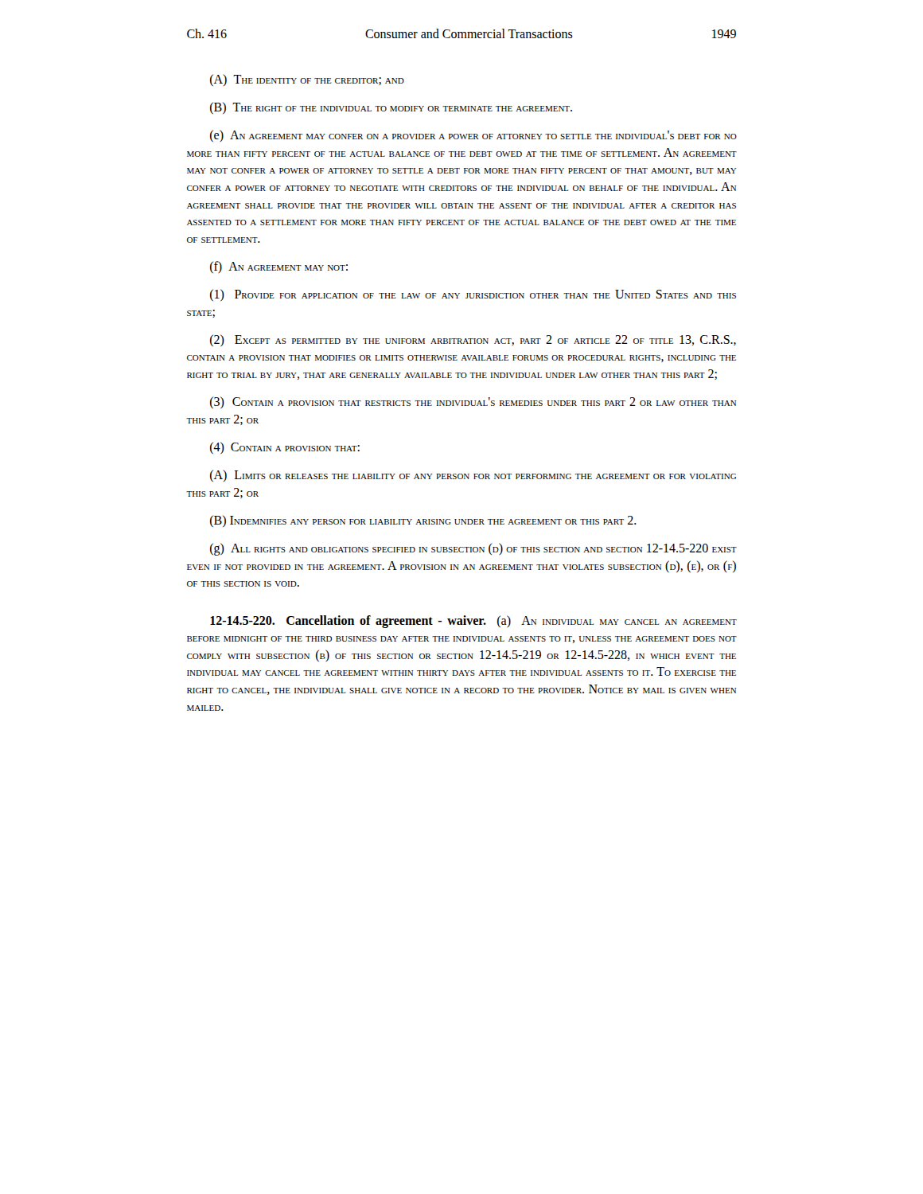Ch. 416 Consumer and Commercial Transactions 1949
(A) The identity of the creditor; and
(B) The right of the individual to modify or terminate the agreement.
(e) An agreement may confer on a provider a power of attorney to settle the individual's debt for no more than fifty percent of the actual balance of the debt owed at the time of settlement. An agreement may not confer a power of attorney to settle a debt for more than fifty percent of that amount, but may confer a power of attorney to negotiate with creditors of the individual on behalf of the individual. An agreement shall provide that the provider will obtain the assent of the individual after a creditor has assented to a settlement for more than fifty percent of the actual balance of the debt owed at the time of settlement.
(f) An agreement may not:
(1) Provide for application of the law of any jurisdiction other than the United States and this state;
(2) Except as permitted by the uniform arbitration act, part 2 of article 22 of title 13, C.R.S., contain a provision that modifies or limits otherwise available forums or procedural rights, including the right to trial by jury, that are generally available to the individual under law other than this part 2;
(3) Contain a provision that restricts the individual's remedies under this part 2 or law other than this part 2; or
(4) Contain a provision that:
(A) Limits or releases the liability of any person for not performing the agreement or for violating this part 2; or
(B) Indemnifies any person for liability arising under the agreement or this part 2.
(g) All rights and obligations specified in subsection (d) of this section and section 12-14.5-220 exist even if not provided in the agreement. A provision in an agreement that violates subsection (d), (e), or (f) of this section is void.
12-14.5-220. Cancellation of agreement - waiver. (a) An individual may cancel an agreement before midnight of the third business day after the individual assents to it, unless the agreement does not comply with subsection (b) of this section or section 12-14.5-219 or 12-14.5-228, in which event the individual may cancel the agreement within thirty days after the individual assents to it. To exercise the right to cancel, the individual shall give notice in a record to the provider. Notice by mail is given when mailed.